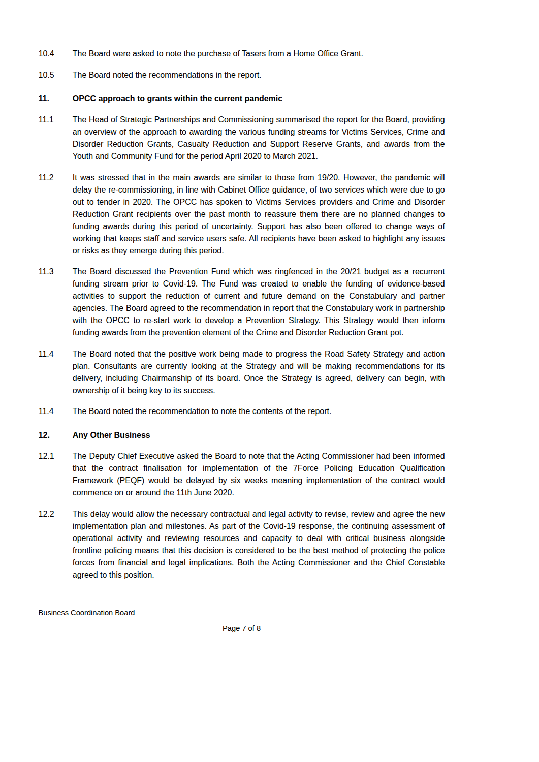10.4
The Board were asked to note the purchase of Tasers from a Home Office Grant.
10.5
The Board noted the recommendations in the report.
11.
OPCC approach to grants within the current pandemic
11.1
The Head of Strategic Partnerships and Commissioning summarised the report for the Board, providing an overview of the approach to awarding the various funding streams for Victims Services, Crime and Disorder Reduction Grants, Casualty Reduction and Support Reserve Grants, and awards from the Youth and Community Fund for the period April 2020 to March 2021.
11.2
It was stressed that in the main awards are similar to those from 19/20. However, the pandemic will delay the re-commissioning, in line with Cabinet Office guidance, of two services which were due to go out to tender in 2020. The OPCC has spoken to Victims Services providers and Crime and Disorder Reduction Grant recipients over the past month to reassure them there are no planned changes to funding awards during this period of uncertainty. Support has also been offered to change ways of working that keeps staff and service users safe. All recipients have been asked to highlight any issues or risks as they emerge during this period.
11.3
The Board discussed the Prevention Fund which was ringfenced in the 20/21 budget as a recurrent funding stream prior to Covid-19. The Fund was created to enable the funding of evidence-based activities to support the reduction of current and future demand on the Constabulary and partner agencies. The Board agreed to the recommendation in report that the Constabulary work in partnership with the OPCC to re-start work to develop a Prevention Strategy. This Strategy would then inform funding awards from the prevention element of the Crime and Disorder Reduction Grant pot.
11.4
The Board noted that the positive work being made to progress the Road Safety Strategy and action plan. Consultants are currently looking at the Strategy and will be making recommendations for its delivery, including Chairmanship of its board. Once the Strategy is agreed, delivery can begin, with ownership of it being key to its success.
11.4
The Board noted the recommendation to note the contents of the report.
12.
Any Other Business
12.1
The Deputy Chief Executive asked the Board to note that the Acting Commissioner had been informed that the contract finalisation for implementation of the 7Force Policing Education Qualification Framework (PEQF) would be delayed by six weeks meaning implementation of the contract would commence on or around the 11th June 2020.
12.2
This delay would allow the necessary contractual and legal activity to revise, review and agree the new implementation plan and milestones. As part of the Covid-19 response, the continuing assessment of operational activity and reviewing resources and capacity to deal with critical business alongside frontline policing means that this decision is considered to be the best method of protecting the police forces from financial and legal implications. Both the Acting Commissioner and the Chief Constable agreed to this position.
Business Coordination Board
Page 7 of 8